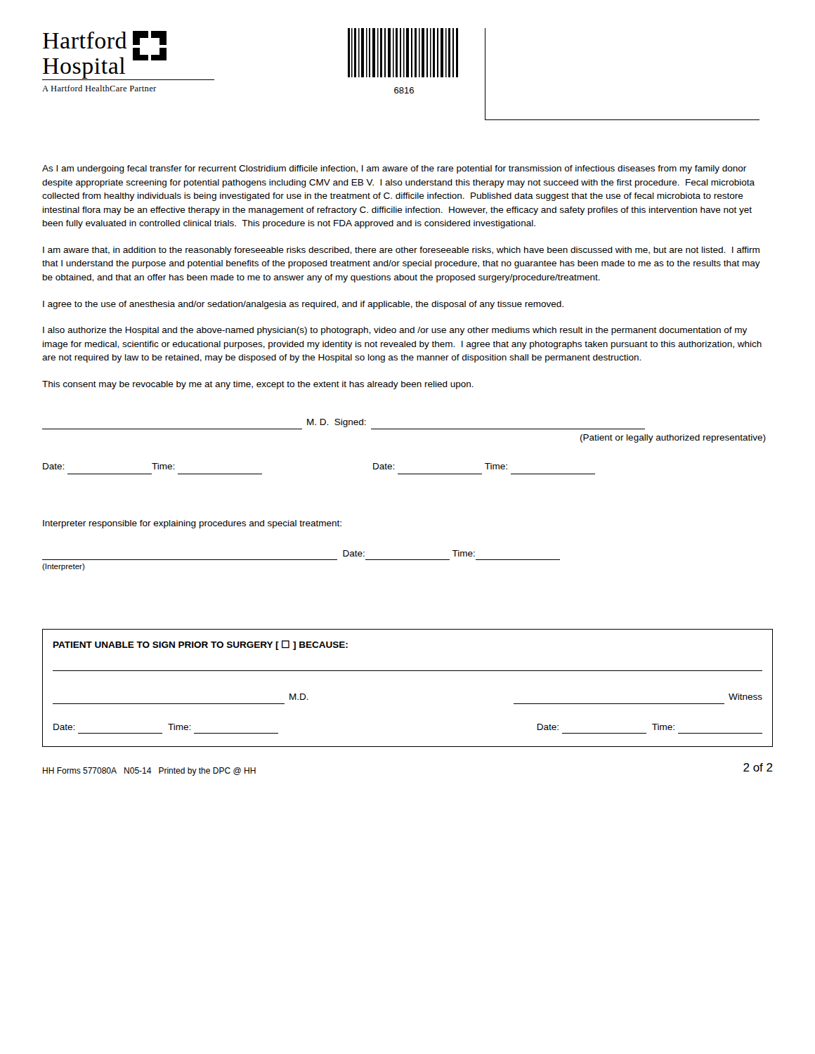Hartford
Hospital
A Hartford HealthCare Partner
6816
As I am undergoing fecal transfer for recurrent Clostridium difficile infection, I am aware of the rare potential for transmission of infectious diseases from my family donor despite appropriate screening for potential pathogens including CMV and EB V. I also understand this therapy may not succeed with the first procedure. Fecal microbiota collected from healthy individuals is being investigated for use in the treatment of C. difficile infection. Published data suggest that the use of fecal microbiota to restore intestinal flora may be an effective therapy in the management of refractory C. difficilie infection. However, the efficacy and safety profiles of this intervention have not yet been fully evaluated in controlled clinical trials. This procedure is not FDA approved and is considered investigational.
I am aware that, in addition to the reasonably foreseeable risks described, there are other foreseeable risks, which have been discussed with me, but are not listed. I affirm that I understand the purpose and potential benefits of the proposed treatment and/or special procedure, that no guarantee has been made to me as to the results that may be obtained, and that an offer has been made to me to answer any of my questions about the proposed surgery/procedure/treatment.
I agree to the use of anesthesia and/or sedation/analgesia as required, and if applicable, the disposal of any tissue removed.
I also authorize the Hospital and the above-named physician(s) to photograph, video and /or use any other mediums which result in the permanent documentation of my image for medical, scientific or educational purposes, provided my identity is not revealed by them. I agree that any photographs taken pursuant to this authorization, which are not required by law to be retained, may be disposed of by the Hospital so long as the manner of disposition shall be permanent destruction.
This consent may be revocable by me at any time, except to the extent it has already been relied upon.
M. D. Signed:
(Patient or legally authorized representative)
Date: Time:
Date: Time:
Interpreter responsible for explaining procedures and special treatment:
Date: Time:
(Interpreter)
PATIENT UNABLE TO SIGN PRIOR TO SURGERY [ ☐ ] BECAUSE:
M.D.
Witness
Date: Time:
Date: Time:
HH Forms 577080A N05-14 Printed by the DPC @ HH
2 of 2